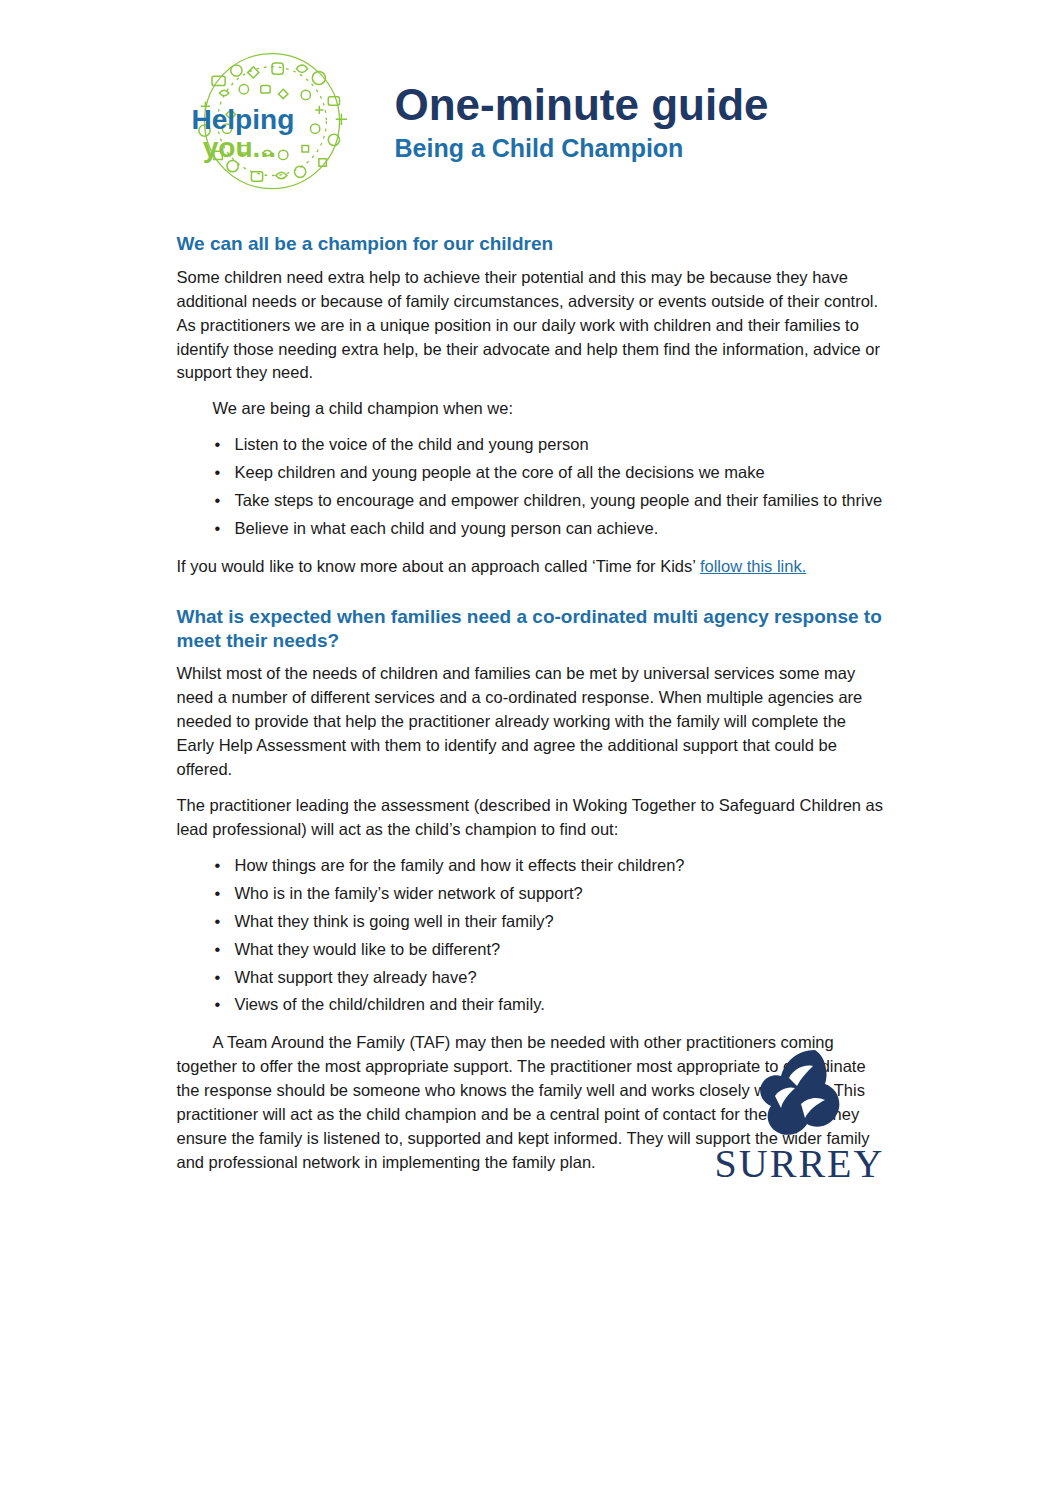Helping you...
One-minute guide
Being a Child Champion
We can all be a champion for our children
Some children need extra help to achieve their potential and this may be because they have additional needs or because of family circumstances, adversity or events outside of their control. As practitioners we are in a unique position in our daily work with children and their families to identify those needing extra help, be their advocate and help them find the information, advice or support they need.
We are being a child champion when we:
Listen to the voice of the child and young person
Keep children and young people at the core of all the decisions we make
Take steps to encourage and empower children, young people and their families to thrive
Believe in what each child and young person can achieve.
If you would like to know more about an approach called ‘Time for Kids’ follow this link.
What is expected when families need a co-ordinated multi agency response to meet their needs?
Whilst most of the needs of children and families can be met by universal services some may need a number of different services and a co-ordinated response. When multiple agencies are needed to provide that help the practitioner already working with the family will complete the Early Help Assessment with them to identify and agree the additional support that could be offered.
The practitioner leading the assessment (described in Woking Together to Safeguard Children as lead professional) will act as the child’s champion to find out:
How things are for the family and how it effects their children?
Who is in the family’s wider network of support?
What they think is going well in their family?
What they would like to be different?
What support they already have?
Views of the child/children and their family.
A Team Around the Family (TAF) may then be needed with other practitioners coming together to offer the most appropriate support. The practitioner most appropriate to co-ordinate the response should be someone who knows the family well and works closely with them. This practitioner will act as the child champion and be a central point of contact for the family. They ensure the family is listened to, supported and kept informed. They will support the wider family and professional network in implementing the family plan.
SURREY